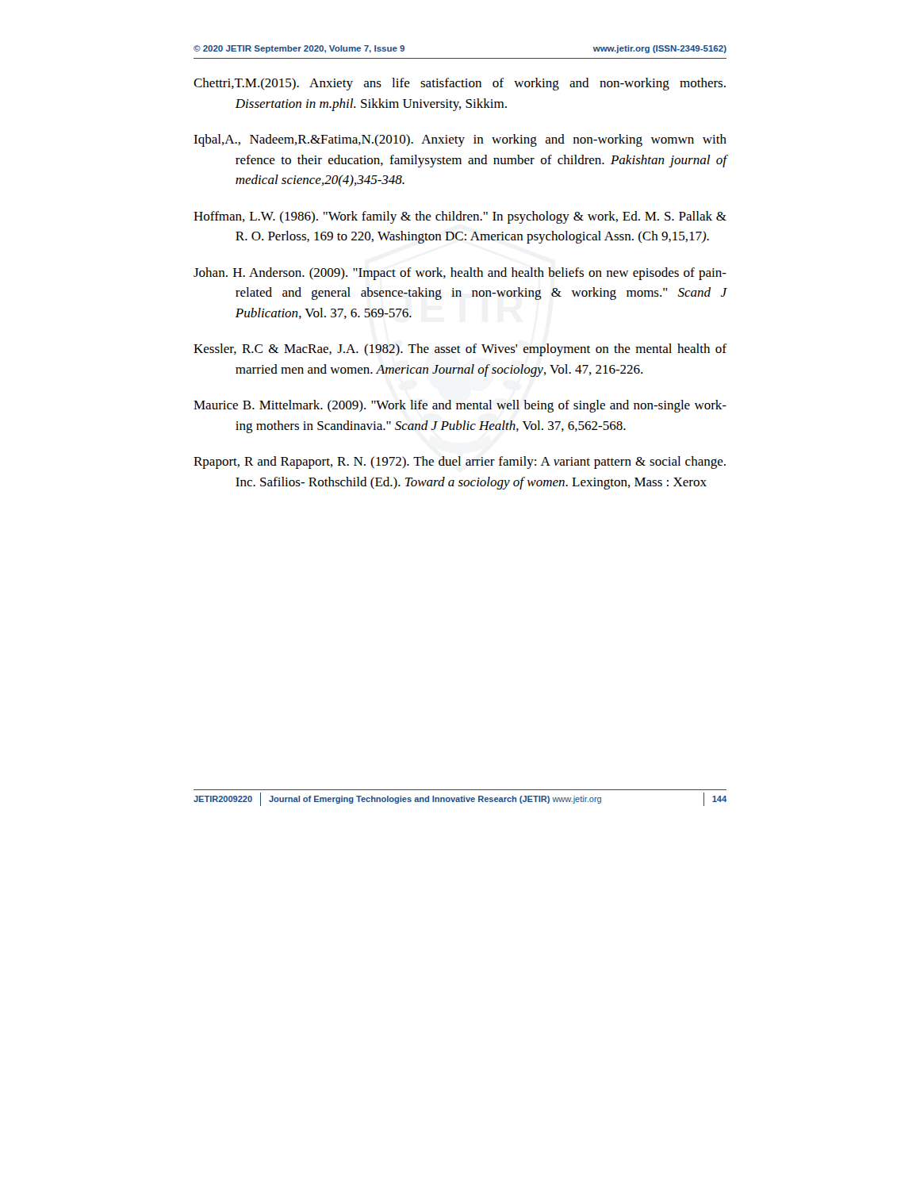© 2020 JETIR September 2020, Volume 7, Issue 9 www.jetir.org (ISSN-2349-5162)
JETIR
Chettri,T.M.(2015). Anxiety ans life satisfaction of working and non-working mothers. Dissertation in m.phil. Sikkim University, Sikkim.
Iqbal,A., Nadeem,R.&Fatima,N.(2010). Anxiety in working and non-working womwn with refence to their education, familysystem and number of children. Pakishtan journal of medical science,20(4),345-348.
Hoffman, L.W. (1986). "Work family & the children." In psychology & work, Ed. M. S. Pallak & R. O. Perloss, 169 to 220, Washington DC: American psychological Assn. (Ch 9,15,17).
Johan. H. Anderson. (2009). "Impact of work, health and health beliefs on new episodes of pain-related and general absence-taking in non-working & working moms." Scand J Publication, Vol. 37, 6. 569-576.
Kessler, R.C & MacRae, J.A. (1982). The asset of Wives' employment on the mental health of married men and women. American Journal of sociology, Vol. 47, 216-226.
Maurice B. Mittelmark. (2009). "Work life and mental well being of single and non-single working mothers in Scandinavia." Scand J Public Health, Vol. 37, 6,562-568.
Rpaport, R and Rapaport, R. N. (1972). The duel arrier family: A variant pattern & social change. Inc. Safilios- Rothschild (Ed.). Toward a sociology of women. Lexington, Mass : Xerox
JETIR2009220 Journal of Emerging Technologies and Innovative Research (JETIR) www.jetir.org 144